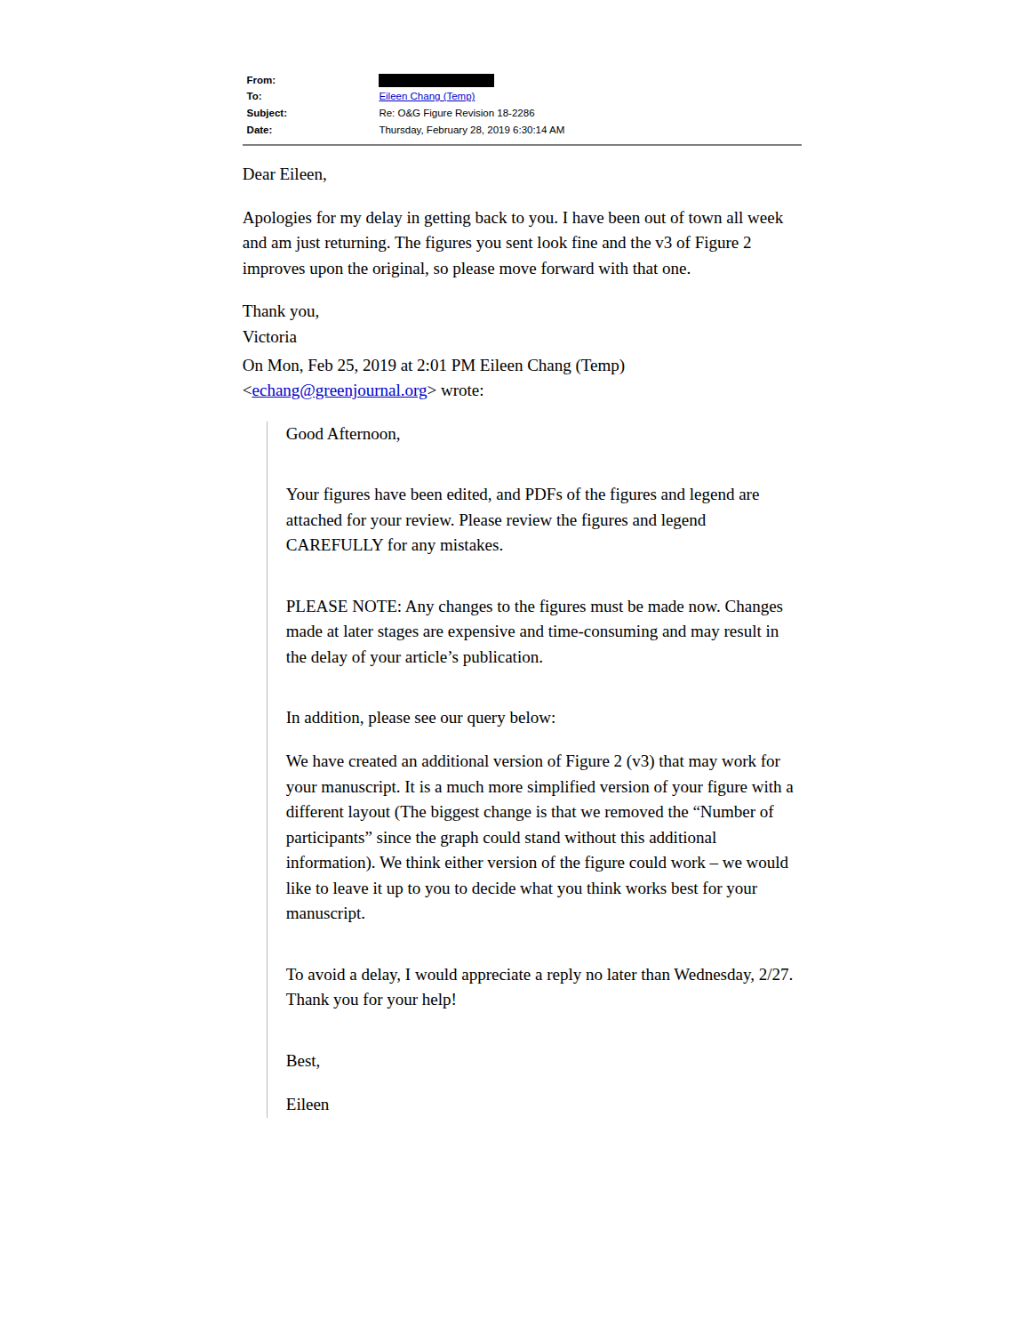| From: | |
| To: | Eileen Chang (Temp) |
| Subject: | Re: O&G Figure Revision 18-2286 |
| Date: | Thursday, February 28, 2019 6:30:14 AM |
Dear Eileen,
Apologies for my delay in getting back to you. I have been out of town all week and am just returning. The figures you sent look fine and the v3 of Figure 2 improves upon the original, so please move forward with that one.
Thank you,
Victoria
On Mon, Feb 25, 2019 at 2:01 PM Eileen Chang (Temp) <echang@greenjournal.org> wrote:
Good Afternoon,
Your figures have been edited, and PDFs of the figures and legend are attached for your review. Please review the figures and legend CAREFULLY for any mistakes.
PLEASE NOTE: Any changes to the figures must be made now. Changes made at later stages are expensive and time-consuming and may result in the delay of your article’s publication.
In addition, please see our query below:
We have created an additional version of Figure 2 (v3) that may work for your manuscript. It is a much more simplified version of your figure with a different layout (The biggest change is that we removed the “Number of participants” since the graph could stand without this additional information). We think either version of the figure could work – we would like to leave it up to you to decide what you think works best for your manuscript.
To avoid a delay, I would appreciate a reply no later than Wednesday, 2/27. Thank you for your help!
Best,
Eileen